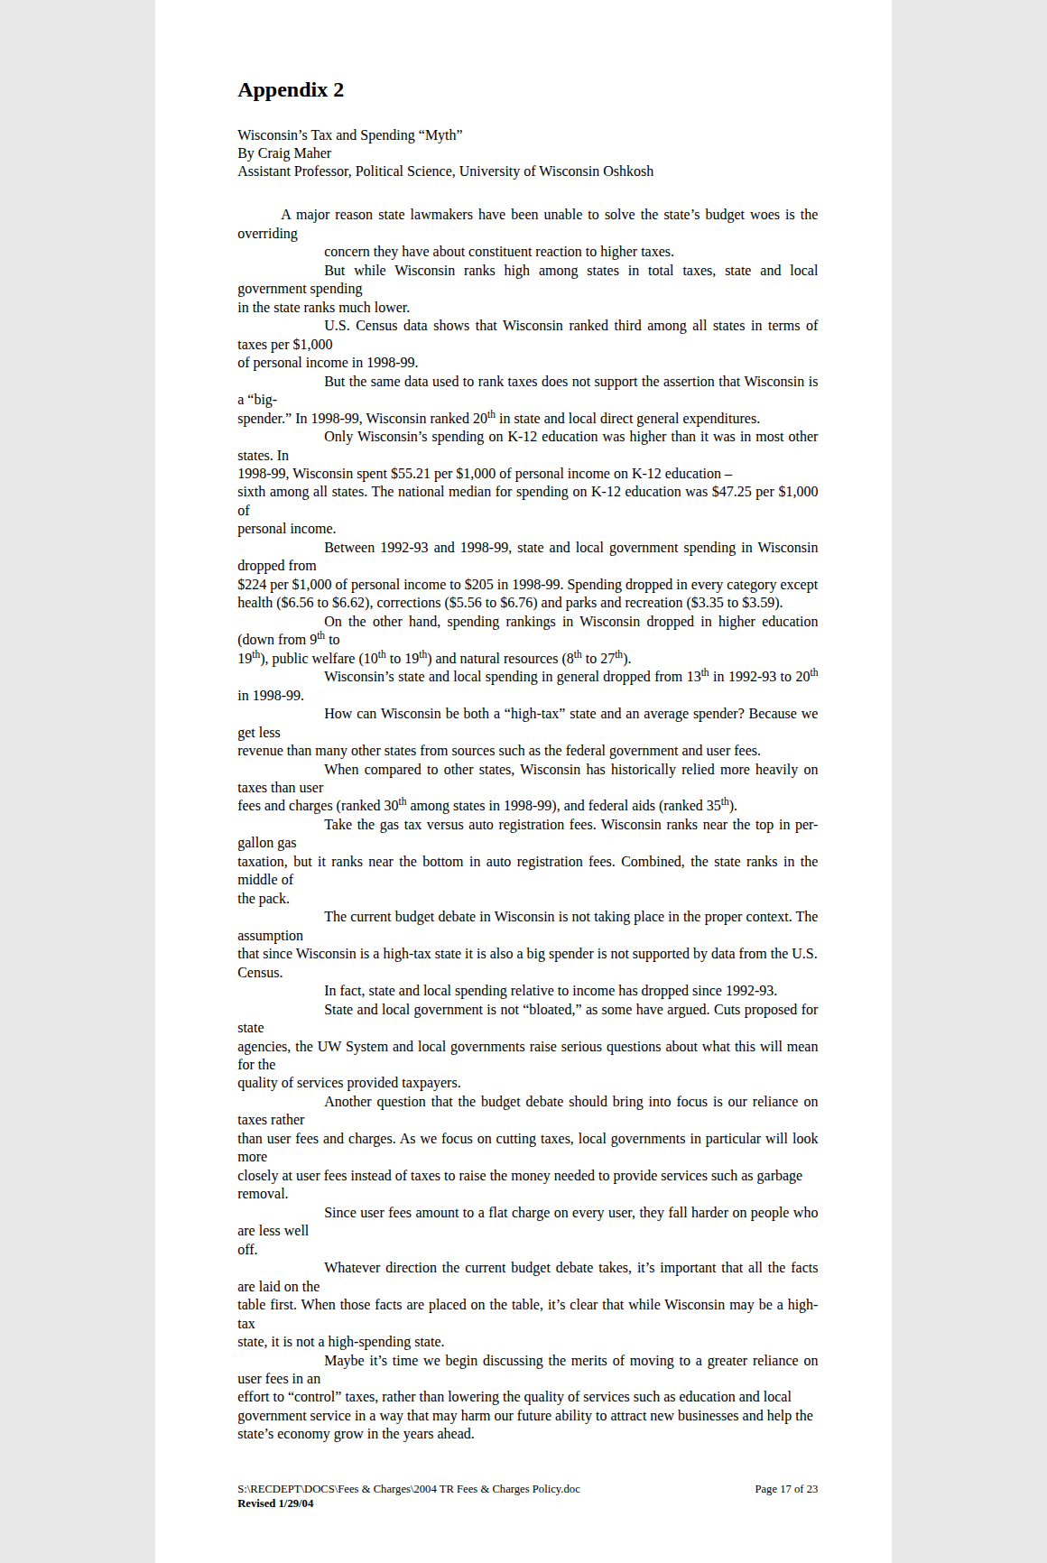Appendix 2
Wisconsin’s Tax and Spending “Myth”
By Craig Maher
Assistant Professor, Political Science, University of Wisconsin Oshkosh
A major reason state lawmakers have been unable to solve the state’s budget woes is the overriding
concern they have about constituent reaction to higher taxes.
But while Wisconsin ranks high among states in total taxes, state and local government spending
in the state ranks much lower.
U.S. Census data shows that Wisconsin ranked third among all states in terms of taxes per $1,000
of personal income in 1998-99.
But the same data used to rank taxes does not support the assertion that Wisconsin is a “big-
spender.” In 1998-99, Wisconsin ranked 20th in state and local direct general expenditures.
Only Wisconsin’s spending on K-12 education was higher than it was in most other states. In
1998-99, Wisconsin spent $55.21 per $1,000 of personal income on K-12 education –
sixth among all states. The national median for spending on K-12 education was $47.25 per $1,000 of
personal income.
Between 1992-93 and 1998-99, state and local government spending in Wisconsin dropped from
$224 per $1,000 of personal income to $205 in 1998-99. Spending dropped in every category except
health ($6.56 to $6.62), corrections ($5.56 to $6.76) and parks and recreation ($3.35 to $3.59).
On the other hand, spending rankings in Wisconsin dropped in higher education (down from 9th to
19th), public welfare (10th to 19th) and natural resources (8th to 27th).
Wisconsin’s state and local spending in general dropped from 13th in 1992-93 to 20th in 1998-99.
How can Wisconsin be both a “high-tax” state and an average spender? Because we get less
revenue than many other states from sources such as the federal government and user fees.
When compared to other states, Wisconsin has historically relied more heavily on taxes than user
fees and charges (ranked 30th among states in 1998-99), and federal aids (ranked 35th).
Take the gas tax versus auto registration fees. Wisconsin ranks near the top in per-gallon gas
taxation, but it ranks near the bottom in auto registration fees. Combined, the state ranks in the middle of
the pack.
The current budget debate in Wisconsin is not taking place in the proper context. The assumption
that since Wisconsin is a high-tax state it is also a big spender is not supported by data from the U.S.
Census.
In fact, state and local spending relative to income has dropped since 1992-93.
State and local government is not “bloated,” as some have argued. Cuts proposed for state
agencies, the UW System and local governments raise serious questions about what this will mean for the
quality of services provided taxpayers.
Another question that the budget debate should bring into focus is our reliance on taxes rather
than user fees and charges. As we focus on cutting taxes, local governments in particular will look more
closely at user fees instead of taxes to raise the money needed to provide services such as garbage
removal.
Since user fees amount to a flat charge on every user, they fall harder on people who are less well
off.
Whatever direction the current budget debate takes, it’s important that all the facts are laid on the
table first. When those facts are placed on the table, it’s clear that while Wisconsin may be a high-tax
state, it is not a high-spending state.
Maybe it’s time we begin discussing the merits of moving to a greater reliance on user fees in an
effort to “control” taxes, rather than lowering the quality of services such as education and local
government service in a way that may harm our future ability to attract new businesses and help the
state’s economy grow in the years ahead.
S:\RECDEPT\DOCS\Fees & Charges\2004 TR Fees & Charges Policy.doc
Revised 1/29/04
Page 17 of 23